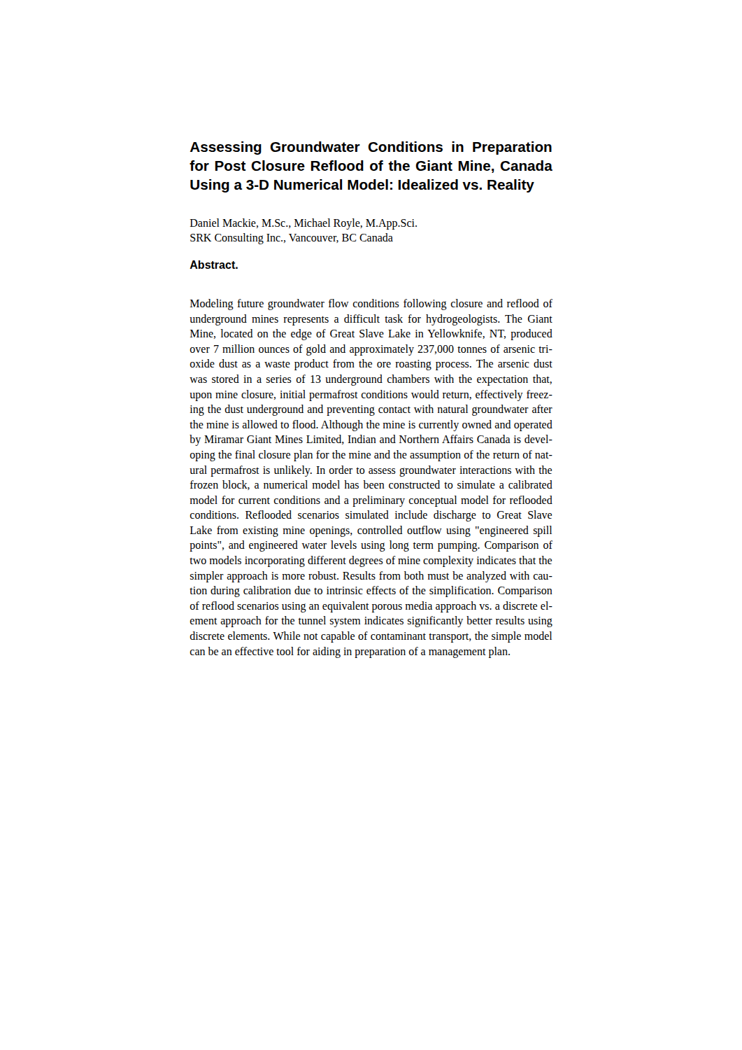Assessing Groundwater Conditions in Preparation for Post Closure Reflood of the Giant Mine, Canada Using a 3-D Numerical Model: Idealized vs. Reality
Daniel Mackie, M.Sc., Michael Royle, M.App.Sci.
SRK Consulting Inc., Vancouver, BC Canada
Abstract.
Modeling future groundwater flow conditions following closure and reflood of underground mines represents a difficult task for hydrogeologists. The Giant Mine, located on the edge of Great Slave Lake in Yellowknife, NT, produced over 7 million ounces of gold and approximately 237,000 tonnes of arsenic trioxide dust as a waste product from the ore roasting process. The arsenic dust was stored in a series of 13 underground chambers with the expectation that, upon mine closure, initial permafrost conditions would return, effectively freezing the dust underground and preventing contact with natural groundwater after the mine is allowed to flood. Although the mine is currently owned and operated by Miramar Giant Mines Limited, Indian and Northern Affairs Canada is developing the final closure plan for the mine and the assumption of the return of natural permafrost is unlikely. In order to assess groundwater interactions with the frozen block, a numerical model has been constructed to simulate a calibrated model for current conditions and a preliminary conceptual model for reflooded conditions. Reflooded scenarios simulated include discharge to Great Slave Lake from existing mine openings, controlled outflow using "engineered spill points", and engineered water levels using long term pumping. Comparison of two models incorporating different degrees of mine complexity indicates that the simpler approach is more robust. Results from both must be analyzed with caution during calibration due to intrinsic effects of the simplification. Comparison of reflood scenarios using an equivalent porous media approach vs. a discrete element approach for the tunnel system indicates significantly better results using discrete elements. While not capable of contaminant transport, the simple model can be an effective tool for aiding in preparation of a management plan.